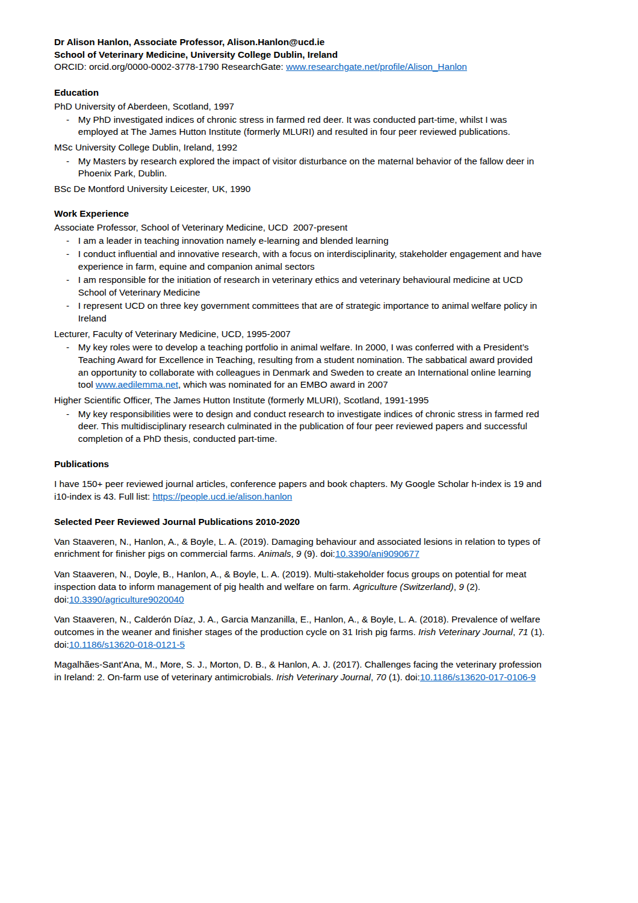Dr Alison Hanlon, Associate Professor, Alison.Hanlon@ucd.ie
School of Veterinary Medicine, University College Dublin, Ireland
ORCID: orcid.org/0000-0002-3778-1790 ResearchGate: www.researchgate.net/profile/Alison_Hanlon
Education
PhD University of Aberdeen, Scotland, 1997
My PhD investigated indices of chronic stress in farmed red deer. It was conducted part-time, whilst I was employed at The James Hutton Institute (formerly MLURI) and resulted in four peer reviewed publications.
MSc University College Dublin, Ireland, 1992
My Masters by research explored the impact of visitor disturbance on the maternal behavior of the fallow deer in Phoenix Park, Dublin.
BSc De Montford University Leicester, UK, 1990
Work Experience
Associate Professor, School of Veterinary Medicine, UCD 2007-present
I am a leader in teaching innovation namely e-learning and blended learning
I conduct influential and innovative research, with a focus on interdisciplinarity, stakeholder engagement and have experience in farm, equine and companion animal sectors
I am responsible for the initiation of research in veterinary ethics and veterinary behavioural medicine at UCD School of Veterinary Medicine
I represent UCD on three key government committees that are of strategic importance to animal welfare policy in Ireland
Lecturer, Faculty of Veterinary Medicine, UCD, 1995-2007
My key roles were to develop a teaching portfolio in animal welfare. In 2000, I was conferred with a President’s Teaching Award for Excellence in Teaching, resulting from a student nomination. The sabbatical award provided an opportunity to collaborate with colleagues in Denmark and Sweden to create an International online learning tool www.aedilemma.net, which was nominated for an EMBO award in 2007
Higher Scientific Officer, The James Hutton Institute (formerly MLURI), Scotland, 1991-1995
My key responsibilities were to design and conduct research to investigate indices of chronic stress in farmed red deer. This multidisciplinary research culminated in the publication of four peer reviewed papers and successful completion of a PhD thesis, conducted part-time.
Publications
I have 150+ peer reviewed journal articles, conference papers and book chapters. My Google Scholar h-index is 19 and i10-index is 43. Full list: https://people.ucd.ie/alison.hanlon
Selected Peer Reviewed Journal Publications 2010-2020
Van Staaveren, N., Hanlon, A., & Boyle, L. A. (2019). Damaging behaviour and associated lesions in relation to types of enrichment for finisher pigs on commercial farms. Animals, 9 (9). doi:10.3390/ani9090677
Van Staaveren, N., Doyle, B., Hanlon, A., & Boyle, L. A. (2019). Multi-stakeholder focus groups on potential for meat inspection data to inform management of pig health and welfare on farm. Agriculture (Switzerland), 9 (2). doi:10.3390/agriculture9020040
Van Staaveren, N., Calderón Díaz, J. A., Garcia Manzanilla, E., Hanlon, A., & Boyle, L. A. (2018). Prevalence of welfare outcomes in the weaner and finisher stages of the production cycle on 31 Irish pig farms. Irish Veterinary Journal, 71 (1). doi:10.1186/s13620-018-0121-5
Magalhães-Sant'Ana, M., More, S. J., Morton, D. B., & Hanlon, A. J. (2017). Challenges facing the veterinary profession in Ireland: 2. On-farm use of veterinary antimicrobials. Irish Veterinary Journal, 70 (1). doi:10.1186/s13620-017-0106-9